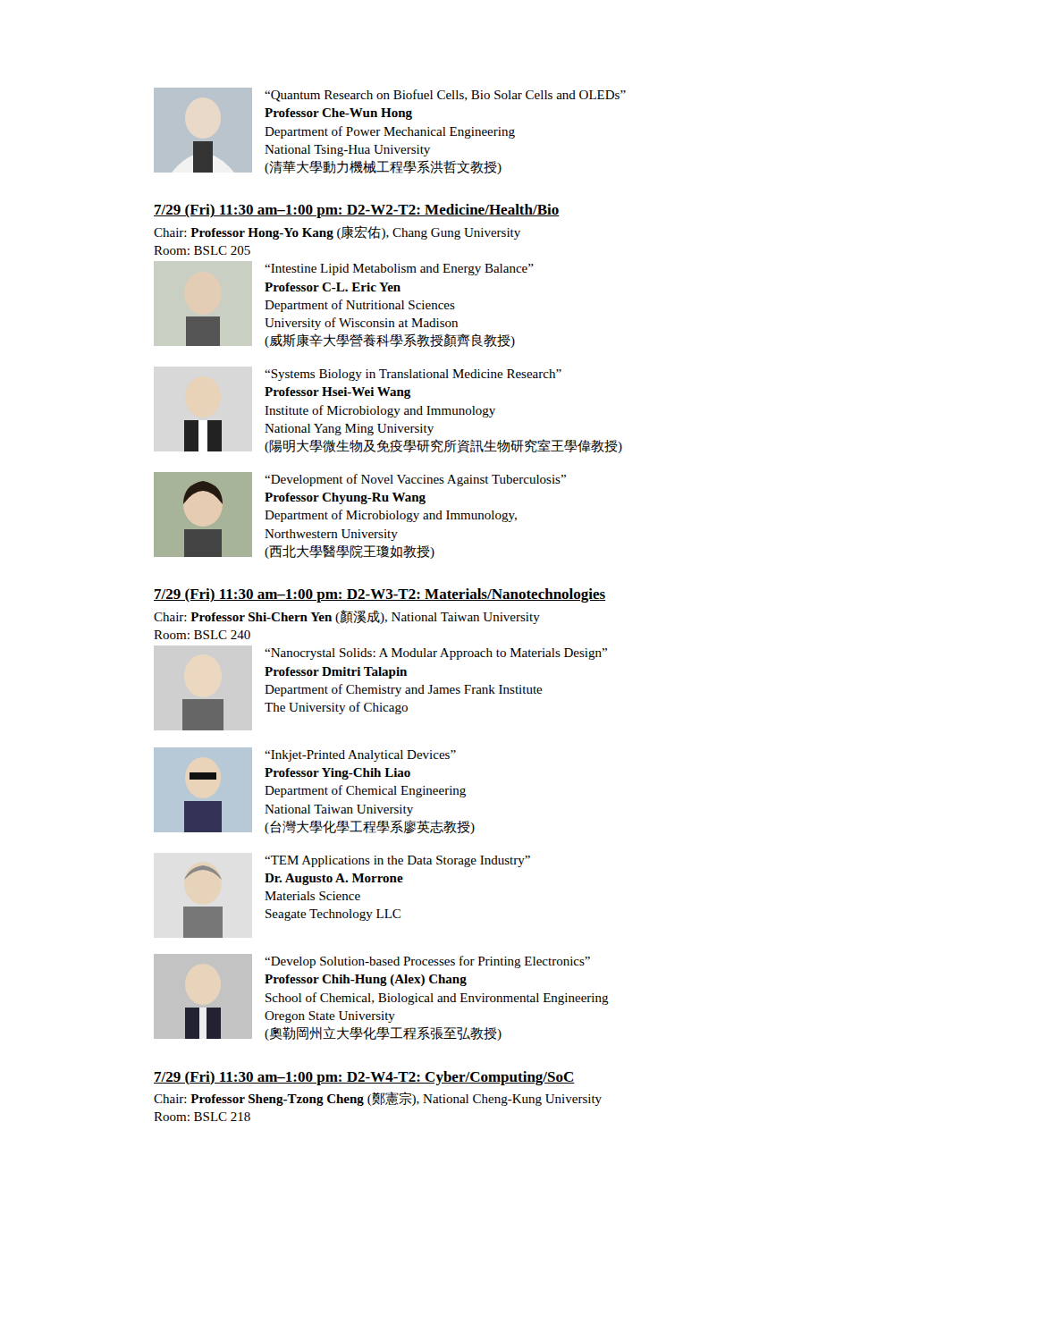“Quantum Research on Biofuel Cells, Bio Solar Cells and OLEDs”
Professor Che-Wun Hong
Department of Power Mechanical Engineering
National Tsing-Hua University
(清華大學動力機械工程學系洪哲文教授)
7/29 (Fri) 11:30 am–1:00 pm: D2-W2-T2: Medicine/Health/Bio
Chair: Professor Hong-Yo Kang (康宏佑), Chang Gung University
Room: BSLC 205
“Intestine Lipid Metabolism and Energy Balance”
Professor C-L. Eric Yen
Department of Nutritional Sciences
University of Wisconsin at Madison
(威斯康辛大學營養科學系教授顏齊良教授)
“Systems Biology in Translational Medicine Research”
Professor Hsei-Wei Wang
Institute of Microbiology and Immunology
National Yang Ming University
(陽明大學微生物及免疫學研究所資訊生物研究室王學偉教授)
“Development of Novel Vaccines Against Tuberculosis”
Professor Chyung-Ru Wang
Department of Microbiology and Immunology,
Northwestern University
(西北大學醫學院王瓊如教授)
7/29 (Fri) 11:30 am–1:00 pm: D2-W3-T2: Materials/Nanotechnologies
Chair: Professor Shi-Chern Yen (顏溪成), National Taiwan University
Room: BSLC 240
“Nanocrystal Solids: A Modular Approach to Materials Design”
Professor Dmitri Talapin
Department of Chemistry and James Frank Institute
The University of Chicago
“Inkjet-Printed Analytical Devices”
Professor Ying-Chih Liao
Department of Chemical Engineering
National Taiwan University
(台灣大學化學工程學系廖英志教授)
“TEM Applications in the Data Storage Industry”
Dr. Augusto A. Morrone
Materials Science
Seagate Technology LLC
“Develop Solution-based Processes for Printing Electronics”
Professor Chih-Hung (Alex) Chang
School of Chemical, Biological and Environmental Engineering
Oregon State University
(奧勒岡州立大學化學工程系張至弘教授)
7/29 (Fri) 11:30 am–1:00 pm: D2-W4-T2: Cyber/Computing/SoC
Chair: Professor Sheng-Tzong Cheng (鄭憲宗), National Cheng-Kung University
Room: BSLC 218